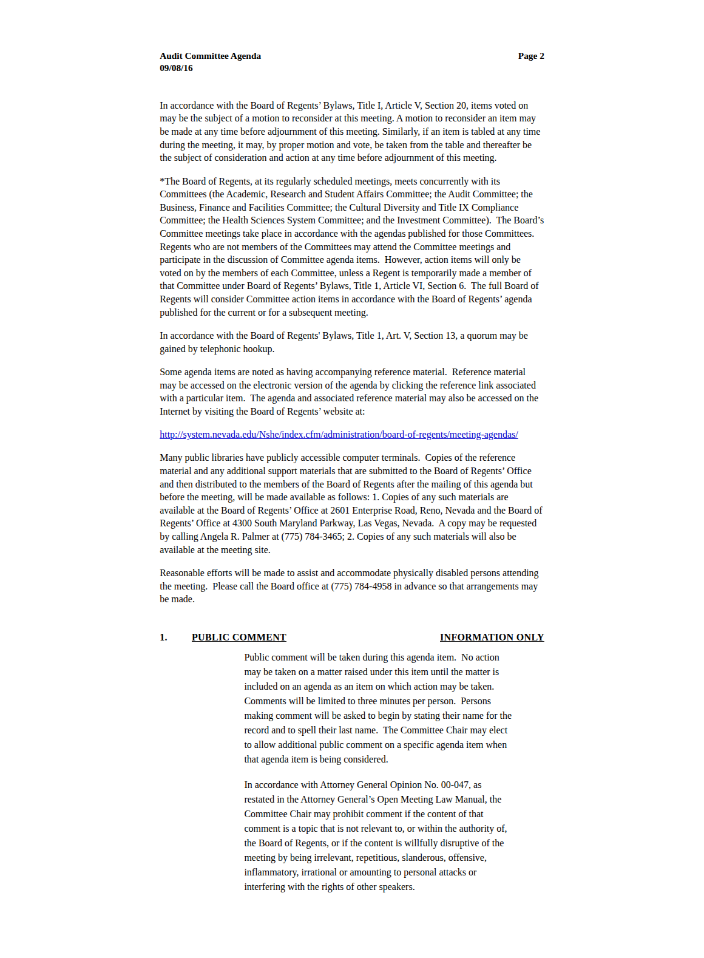Audit Committee Agenda
09/08/16
Page 2
In accordance with the Board of Regents’ Bylaws, Title I, Article V, Section 20, items voted on may be the subject of a motion to reconsider at this meeting. A motion to reconsider an item may be made at any time before adjournment of this meeting. Similarly, if an item is tabled at any time during the meeting, it may, by proper motion and vote, be taken from the table and thereafter be the subject of consideration and action at any time before adjournment of this meeting.
*The Board of Regents, at its regularly scheduled meetings, meets concurrently with its Committees (the Academic, Research and Student Affairs Committee; the Audit Committee; the Business, Finance and Facilities Committee; the Cultural Diversity and Title IX Compliance Committee; the Health Sciences System Committee; and the Investment Committee). The Board’s Committee meetings take place in accordance with the agendas published for those Committees. Regents who are not members of the Committees may attend the Committee meetings and participate in the discussion of Committee agenda items. However, action items will only be voted on by the members of each Committee, unless a Regent is temporarily made a member of that Committee under Board of Regents’ Bylaws, Title 1, Article VI, Section 6. The full Board of Regents will consider Committee action items in accordance with the Board of Regents’ agenda published for the current or for a subsequent meeting.
In accordance with the Board of Regents' Bylaws, Title 1, Art. V, Section 13, a quorum may be gained by telephonic hookup.
Some agenda items are noted as having accompanying reference material. Reference material may be accessed on the electronic version of the agenda by clicking the reference link associated with a particular item. The agenda and associated reference material may also be accessed on the Internet by visiting the Board of Regents’ website at:
http://system.nevada.edu/Nshe/index.cfm/administration/board-of-regents/meeting-agendas/
Many public libraries have publicly accessible computer terminals. Copies of the reference material and any additional support materials that are submitted to the Board of Regents’ Office and then distributed to the members of the Board of Regents after the mailing of this agenda but before the meeting, will be made available as follows: 1. Copies of any such materials are available at the Board of Regents’ Office at 2601 Enterprise Road, Reno, Nevada and the Board of Regents’ Office at 4300 South Maryland Parkway, Las Vegas, Nevada. A copy may be requested by calling Angela R. Palmer at (775) 784-3465; 2. Copies of any such materials will also be available at the meeting site.
Reasonable efforts will be made to assist and accommodate physically disabled persons attending the meeting. Please call the Board office at (775) 784-4958 in advance so that arrangements may be made.
1. PUBLIC COMMENT
INFORMATION ONLY
Public comment will be taken during this agenda item. No action may be taken on a matter raised under this item until the matter is included on an agenda as an item on which action may be taken. Comments will be limited to three minutes per person. Persons making comment will be asked to begin by stating their name for the record and to spell their last name. The Committee Chair may elect to allow additional public comment on a specific agenda item when that agenda item is being considered.
In accordance with Attorney General Opinion No. 00-047, as restated in the Attorney General’s Open Meeting Law Manual, the Committee Chair may prohibit comment if the content of that comment is a topic that is not relevant to, or within the authority of, the Board of Regents, or if the content is willfully disruptive of the meeting by being irrelevant, repetitious, slanderous, offensive, inflammatory, irrational or amounting to personal attacks or interfering with the rights of other speakers.